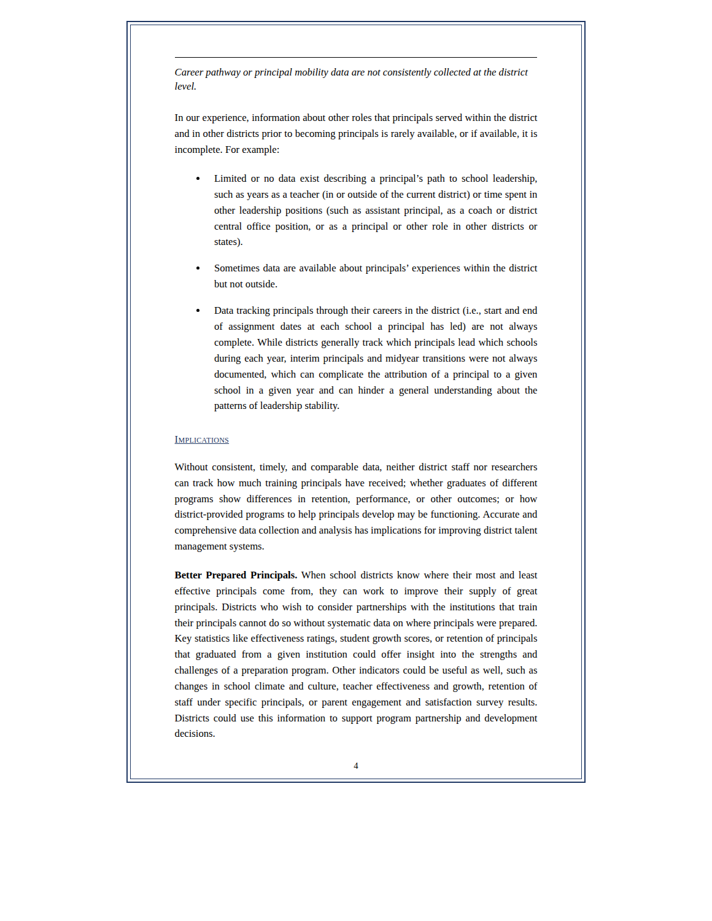Career pathway or principal mobility data are not consistently collected at the district level.
In our experience, information about other roles that principals served within the district and in other districts prior to becoming principals is rarely available, or if available, it is incomplete. For example:
Limited or no data exist describing a principal’s path to school leadership, such as years as a teacher (in or outside of the current district) or time spent in other leadership positions (such as assistant principal, as a coach or district central office position, or as a principal or other role in other districts or states).
Sometimes data are available about principals’ experiences within the district but not outside.
Data tracking principals through their careers in the district (i.e., start and end of assignment dates at each school a principal has led) are not always complete. While districts generally track which principals lead which schools during each year, interim principals and midyear transitions were not always documented, which can complicate the attribution of a principal to a given school in a given year and can hinder a general understanding about the patterns of leadership stability.
Implications
Without consistent, timely, and comparable data, neither district staff nor researchers can track how much training principals have received; whether graduates of different programs show differences in retention, performance, or other outcomes; or how district-provided programs to help principals develop may be functioning. Accurate and comprehensive data collection and analysis has implications for improving district talent management systems.
Better Prepared Principals. When school districts know where their most and least effective principals come from, they can work to improve their supply of great principals. Districts who wish to consider partnerships with the institutions that train their principals cannot do so without systematic data on where principals were prepared. Key statistics like effectiveness ratings, student growth scores, or retention of principals that graduated from a given institution could offer insight into the strengths and challenges of a preparation program. Other indicators could be useful as well, such as changes in school climate and culture, teacher effectiveness and growth, retention of staff under specific principals, or parent engagement and satisfaction survey results. Districts could use this information to support program partnership and development decisions.
4